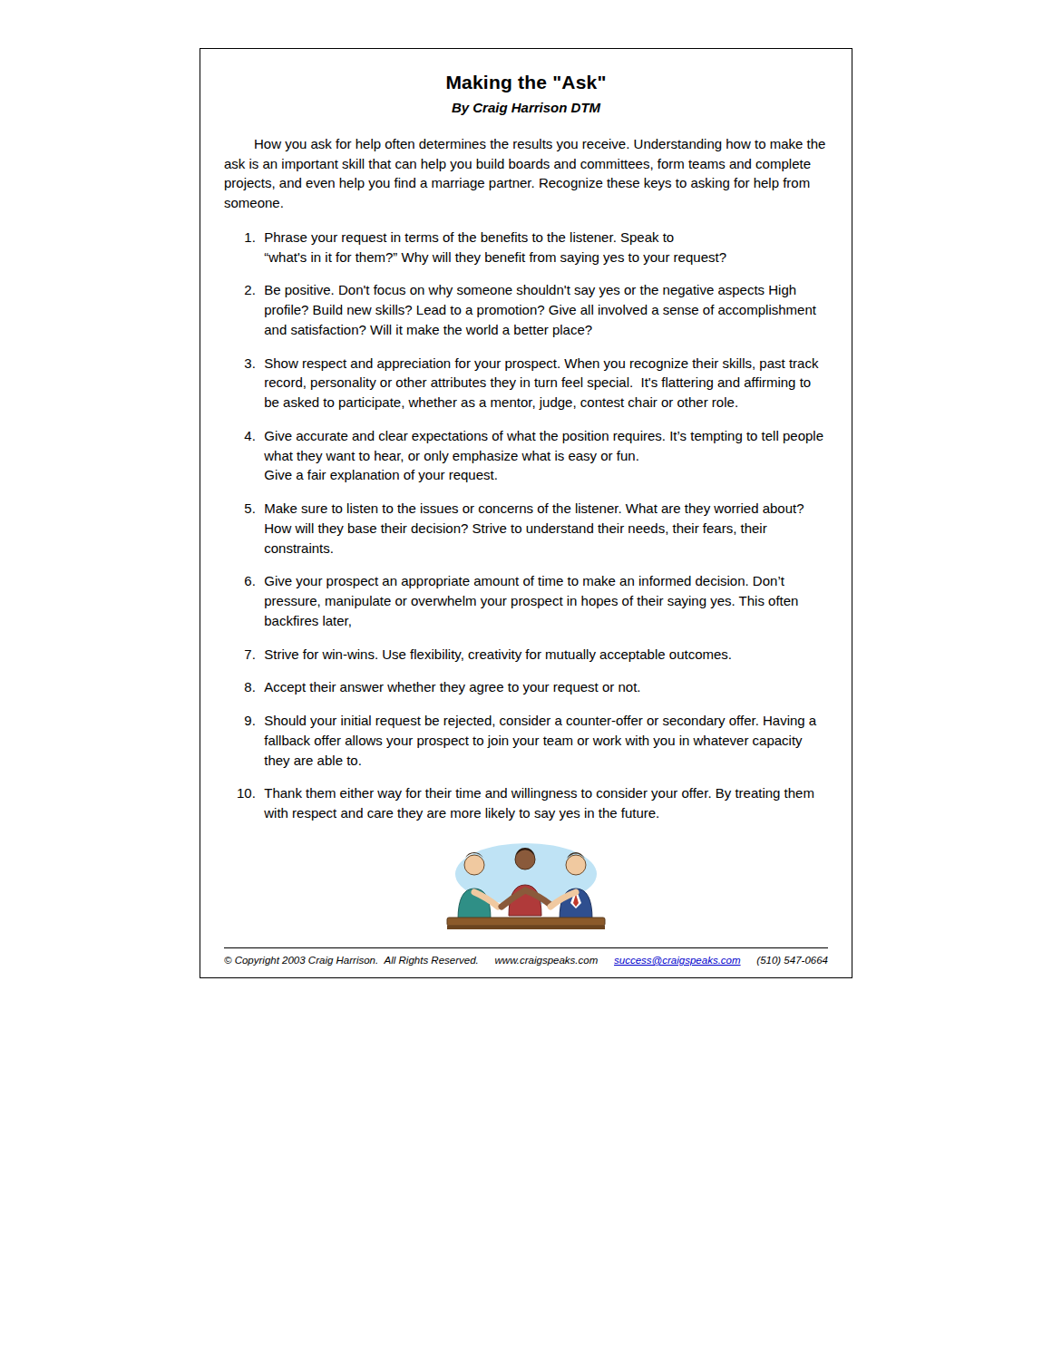Making the "Ask"
By Craig Harrison DTM
How you ask for help often determines the results you receive. Understanding how to make the ask is an important skill that can help you build boards and committees, form teams and complete projects, and even help you find a marriage partner. Recognize these keys to asking for help from someone.
Phrase your request in terms of the benefits to the listener. Speak to
“what's in it for them?” Why will they benefit from saying yes to your request?
Be positive. Don't focus on why someone shouldn't say yes or the negative aspects High profile? Build new skills? Lead to a promotion? Give all involved a sense of accomplishment and satisfaction? Will it make the world a better place?
Show respect and appreciation for your prospect. When you recognize their skills, past track record, personality or other attributes they in turn feel special. It's flattering and affirming to be asked to participate, whether as a mentor, judge, contest chair or other role.
Give accurate and clear expectations of what the position requires. It’s tempting to tell people what they want to hear, or only emphasize what is easy or fun.
Give a fair explanation of your request.
Make sure to listen to the issues or concerns of the listener. What are they worried about? How will they base their decision? Strive to understand their needs, their fears, their constraints.
Give your prospect an appropriate amount of time to make an informed decision. Don’t pressure, manipulate or overwhelm your prospect in hopes of their saying yes. This often backfires later,
Strive for win-wins. Use flexibility, creativity for mutually acceptable outcomes.
Accept their answer whether they agree to your request or not.
Should your initial request be rejected, consider a counter-offer or secondary offer. Having a fallback offer allows your prospect to join your team or work with you in whatever capacity they are able to.
Thank them either way for their time and willingness to consider your offer. By treating them with respect and care they are more likely to say yes in the future.
© Copyright 2003 Craig Harrison. All Rights Reserved. www.craigspeaks.com success@craigspeaks.com (510) 547-0664